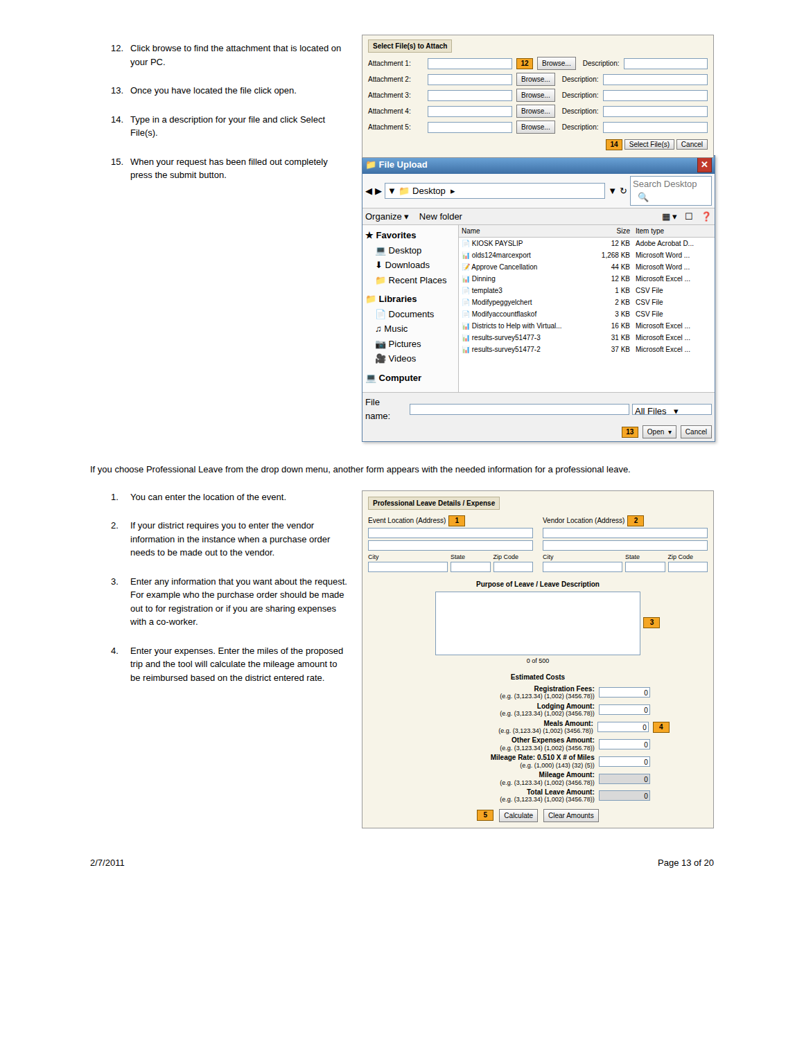12. Click browse to find the attachment that is located on your PC.
13. Once you have located the file click open.
14. Type in a description for your file and click Select File(s).
15. When your request has been filled out completely press the submit button.
Select File(s) to Attach
Attachment 1:
12 Browse... Description:
Attachment 2:
Browse... Description:
Attachment 3:
Browse... Description:
Attachment 4:
Browse... Description:
Attachment 5:
Browse... Description:
14 Select File(s) Cancel
📁 File Upload ✕
◀▶
▼ 📁 Desktop ▸
▼ ↻
Search Desktop 🔍
Organize ▾ New folder
▦ ▾ ☐ ❓
★ Favorites
💻 Desktop
⬇ Downloads
📁 Recent Places
📁 Libraries
📄 Documents
♫ Music
📷 Pictures
🎥 Videos
💻 Computer
| Name | Size | Item type |
| --- | --- | --- |
| 📄 KIOSK PAYSLIP | 12 KB | Adobe Acrobat D... |
| 📊 olds124marcexport | 1,268 KB | Microsoft Word ... |
| 📝 Approve Cancellation | 44 KB | Microsoft Word ... |
| 📊 Dinning | 12 KB | Microsoft Excel ... |
| 📄 template3 | 1 KB | CSV File |
| 📄 Modifypeggyelchert | 2 KB | CSV File |
| 📄 Modifyaccountflaskof | 3 KB | CSV File |
| 📊 Districts to Help with Virtual... | 16 KB | Microsoft Excel ... |
| 📊 results-survey51477-3 | 31 KB | Microsoft Excel ... |
| 📊 results-survey51477-2 | 37 KB | Microsoft Excel ... |
File name:
All Files ▾
13 Open ▾ Cancel
If you choose Professional Leave from the drop down menu, another form appears with the needed information for a professional leave.
1. You can enter the location of the event.
2. If your district requires you to enter the vendor information in the instance when a purchase order needs to be made out to the vendor.
3. Enter any information that you want about the request. For example who the purchase order should be made out to for registration or if you are sharing expenses with a co-worker.
4. Enter your expenses. Enter the miles of the proposed trip and the tool will calculate the mileage amount to be reimbursed based on the district entered rate.
Professional Leave Details / Expense
Event Location (Address) 1
City
State
Zip Code
Vendor Location (Address) 2
City
State
Zip Code
Purpose of Leave / Leave Description
3
0 of 500
Estimated Costs
Registration Fees:(e.g. (3,123.34) (1,002) (3456.78))
0
Lodging Amount:(e.g. (3,123.34) (1,002) (3456.78))
0
Meals Amount:(e.g. (3,123.34) (1,002) (3456.78))
0
4
Other Expenses Amount:(e.g. (3,123.34) (1,002) (3456.78))
0
Mileage Rate: 0.510 X # of Miles(e.g. (1,000) (143) (32) (5))
0
Mileage Amount:(e.g. (3,123.34) (1,002) (3456.78))
0
Total Leave Amount:(e.g. (3,123.34) (1,002) (3456.78))
0
5 Calculate Clear Amounts
2/7/2011 Page 13 of 20